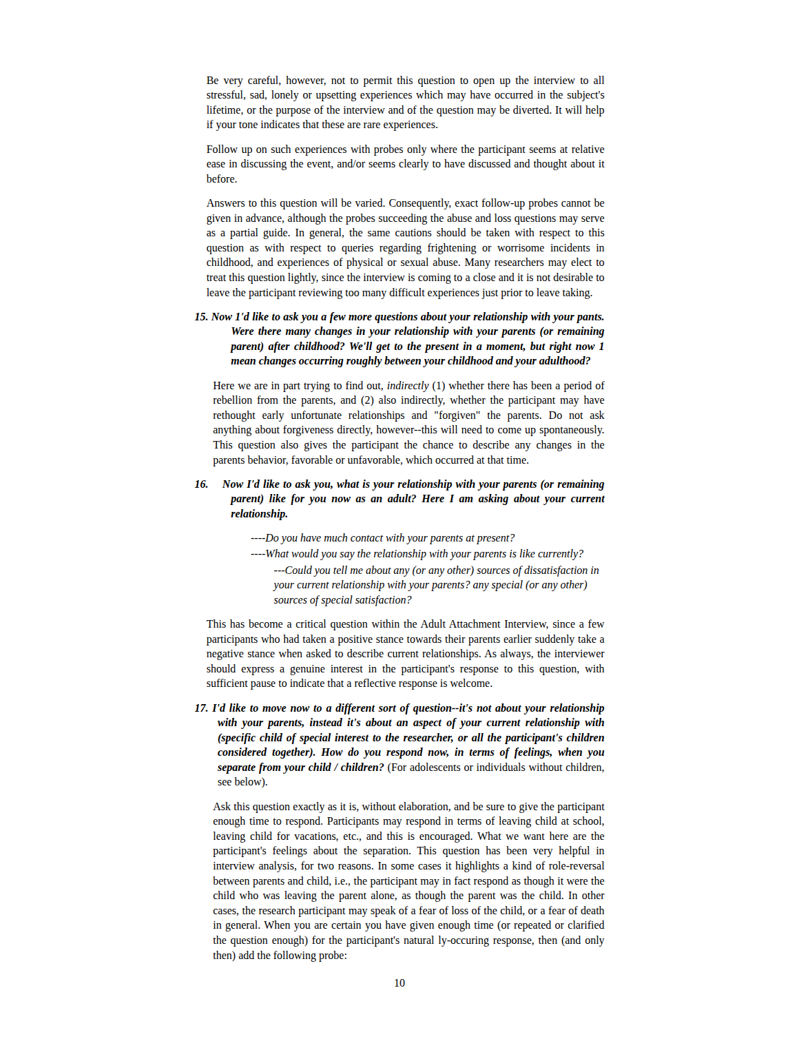Be very careful, however, not to permit this question to open up the interview to all stressful, sad, lonely or upsetting experiences which may have occurred in the subject's lifetime, or the purpose of the interview and of the question may be diverted. It will help if your tone indicates that these are rare experiences.
Follow up on such experiences with probes only where the participant seems at relative ease in discussing the event, and/or seems clearly to have discussed and thought about it before.
Answers to this question will be varied. Consequently, exact follow-up probes cannot be given in advance, although the probes succeeding the abuse and loss questions may serve as a partial guide. In general, the same cautions should be taken with respect to this question as with respect to queries regarding frightening or worrisome incidents in childhood, and experiences of physical or sexual abuse. Many researchers may elect to treat this question lightly, since the interview is coming to a close and it is not desirable to leave the participant reviewing too many difficult experiences just prior to leave taking.
15. Now 1'd like to ask you a few more questions about your relationship with your pants. Were there many changes in your relationship with your parents (or remaining parent) after childhood? We'll get to the present in a moment, but right now 1 mean changes occurring roughly between your childhood and your adulthood?
Here we are in part trying to find out, indirectly (1) whether there has been a period of rebellion from the parents, and (2) also indirectly, whether the participant may have rethought early unfortunate relationships and "forgiven" the parents. Do not ask anything about forgiveness directly, however--this will need to come up spontaneously. This question also gives the participant the chance to describe any changes in the parents behavior, favorable or unfavorable, which occurred at that time.
16. Now I'd like to ask you, what is your relationship with your parents (or remaining parent) like for you now as an adult? Here I am asking about your current relationship.
----Do you have much contact with your parents at present?
----What would you say the relationship with your parents is like currently?
---Could you tell me about any (or any other) sources of dissatisfaction in your current relationship with your parents? any special (or any other) sources of special satisfaction?
This has become a critical question within the Adult Attachment Interview, since a few participants who had taken a positive stance towards their parents earlier suddenly take a negative stance when asked to describe current relationships. As always, the interviewer should express a genuine interest in the participant's response to this question, with sufficient pause to indicate that a reflective response is welcome.
17. I'd like to move now to a different sort of question--it's not about your relationship with your parents, instead it's about an aspect of your current relationship with (specific child of special interest to the researcher, or all the participant's children considered together). How do you respond now, in terms of feelings, when you separate from your child / children? (For adolescents or individuals without children, see below).
Ask this question exactly as it is, without elaboration, and be sure to give the participant enough time to respond. Participants may respond in terms of leaving child at school, leaving child for vacations, etc., and this is encouraged. What we want here are the participant's feelings about the separation. This question has been very helpful in interview analysis, for two reasons. In some cases it highlights a kind of role-reversal between parents and child, i.e., the participant may in fact respond as though it were the child who was leaving the parent alone, as though the parent was the child. In other cases, the research participant may speak of a fear of loss of the child, or a fear of death in general. When you are certain you have given enough time (or repeated or clarified the question enough) for the participant's natural ly-occuring response, then (and only then) add the following probe:
10